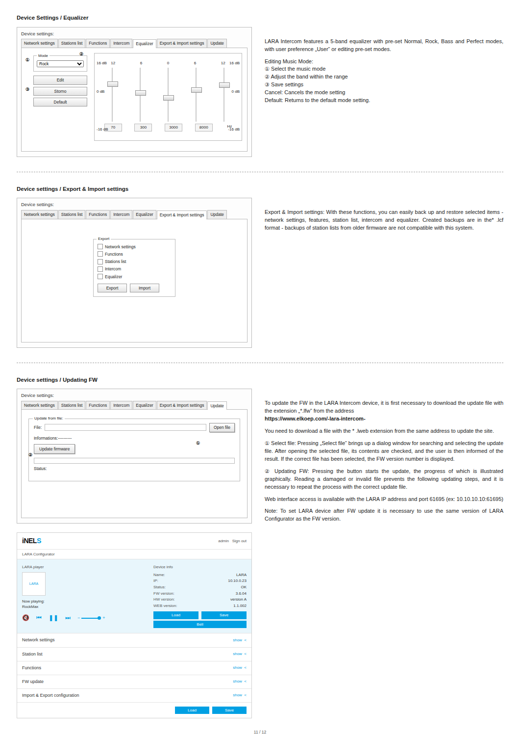Device Settings / Equalizer
Device settings:
Network settings
Stations list
Functions
Intercom
Equalizer
Export & Import settings
Update
① ② ③
Mode Rock
Edit
Storno
Default
1260612
16 dB
16 dB
0 dB
0 dB
-16 dB
-16 dB
70
300
3000
8000
Hz
LARA Intercom features a 5-band equalizer with pre-set Normal, Rock, Bass and Perfect modes, with user preference „User“ or editing pre-set modes.
Editing Music Mode:
① Select the music mode
② Adjust the band within the range
③ Save settings
Cancel: Cancels the mode setting
Default: Returns to the default mode setting.
Device settings / Export & Import settings
Device settings:
Network settings
Stations list
Functions
Intercom
Equalizer
Export & Import settings
Update
Export
Network settings
Functions
Stations list
Intercom
Equalizer
Export
Import
Export & Import settings: With these functions, you can easily back up and restore selected items - network settings, features, station list, intercom and equalizer. Created backups are in the* .lcf format - backups of station lists from older firmware are not compatible with this system.
Device settings / Updating FW
Device settings:
Network settings
Stations list
Functions
Intercom
Equalizer
Export & Import settings
Update
Update from file:
File:
Open file
Informations:----------
Update firmware
Status:
① ②
iNELS
admin Sign out
LARA Configurator
LARA player
LARA
Now playing:
RockMax
🔇 ⏮ ❚❚ ⏭ − +
Device info
Name: LARA
IP: 10.10.0.23
Status: OK
FW version: 3.6.04
HW version: version A
WEB version: 1.1.002
Load
Save
Bell
Network settings show <
Station list show <
Functions show <
FW update show <
Import & Export configuration show <
Load
Save
To update the FW in the LARA Intercom device, it is first necessary to download the update file with the extension „*.lfw“ from the address
https://www.elkoep.com/-lara-intercom-
You need to download a file with the * .lweb extension from the same address to update the site.
① Select file: Pressing „Select file“ brings up a dialog window for searching and selecting the update file. After opening the selected file, its contents are checked, and the user is then informed of the result. If the correct file has been selected, the FW version number is displayed.
② Updating FW: Pressing the button starts the update, the progress of which is illustrated graphically. Reading a damaged or invalid file prevents the following updating steps, and it is necessary to repeat the process with the correct update file.
Web interface access is available with the LARA IP address and port 61695 (ex: 10.10.10.10:61695)
Note: To set LARA device after FW update it is necessary to use the same version of LARA Configurator as the FW version.
11 / 12